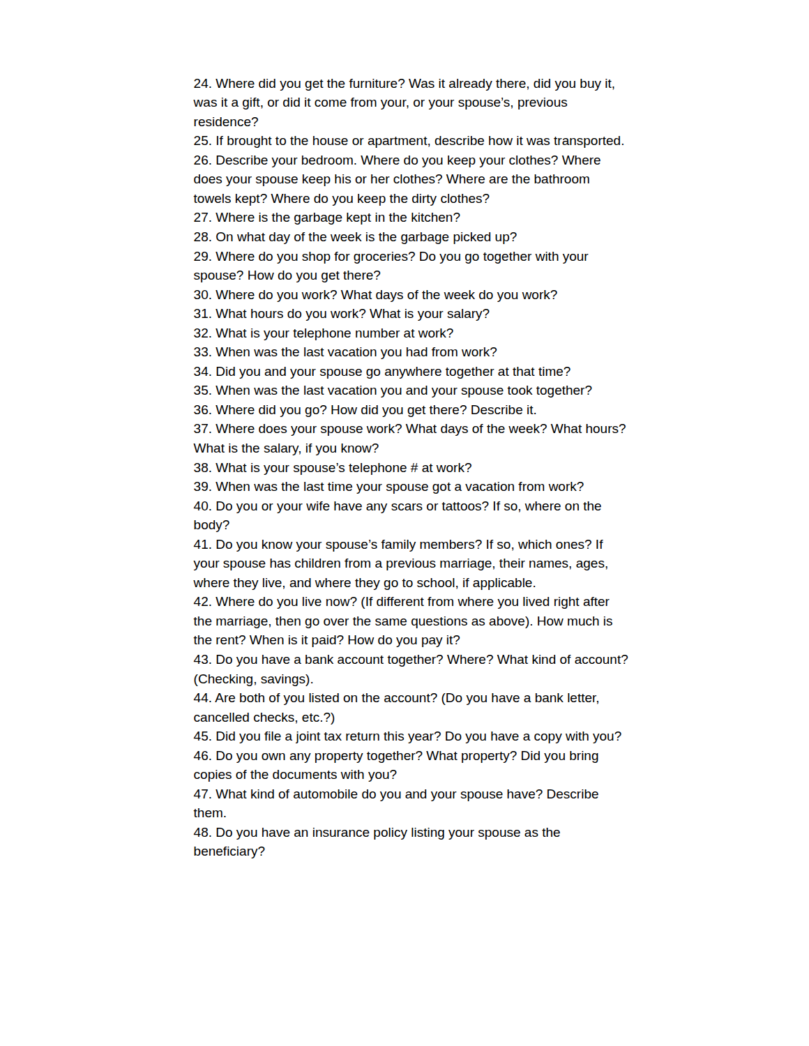24. Where did you get the furniture? Was it already there, did you buy it, was it a gift, or did it come from your, or your spouse’s, previous residence?
25. If brought to the house or apartment, describe how it was transported.
26. Describe your bedroom. Where do you keep your clothes? Where does your spouse keep his or her clothes? Where are the bathroom towels kept? Where do you keep the dirty clothes?
27. Where is the garbage kept in the kitchen?
28. On what day of the week is the garbage picked up?
29. Where do you shop for groceries? Do you go together with your spouse? How do you get there?
30. Where do you work? What days of the week do you work?
31. What hours do you work? What is your salary?
32. What is your telephone number at work?
33. When was the last vacation you had from work?
34. Did you and your spouse go anywhere together at that time?
35. When was the last vacation you and your spouse took together?
36. Where did you go? How did you get there? Describe it.
37. Where does your spouse work? What days of the week? What hours? What is the salary, if you know?
38. What is your spouse’s telephone # at work?
39. When was the last time your spouse got a vacation from work?
40. Do you or your wife have any scars or tattoos? If so, where on the body?
41. Do you know your spouse’s family members? If so, which ones? If your spouse has children from a previous marriage, their names, ages, where they live, and where they go to school, if applicable.
42. Where do you live now? (If different from where you lived right after the marriage, then go over the same questions as above). How much is the rent? When is it paid? How do you pay it?
43. Do you have a bank account together? Where? What kind of account? (Checking, savings).
44. Are both of you listed on the account? (Do you have a bank letter, cancelled checks, etc.?)
45. Did you file a joint tax return this year? Do you have a copy with you?
46. Do you own any property together? What property? Did you bring copies of the documents with you?
47. What kind of automobile do you and your spouse have? Describe them.
48. Do you have an insurance policy listing your spouse as the beneficiary?